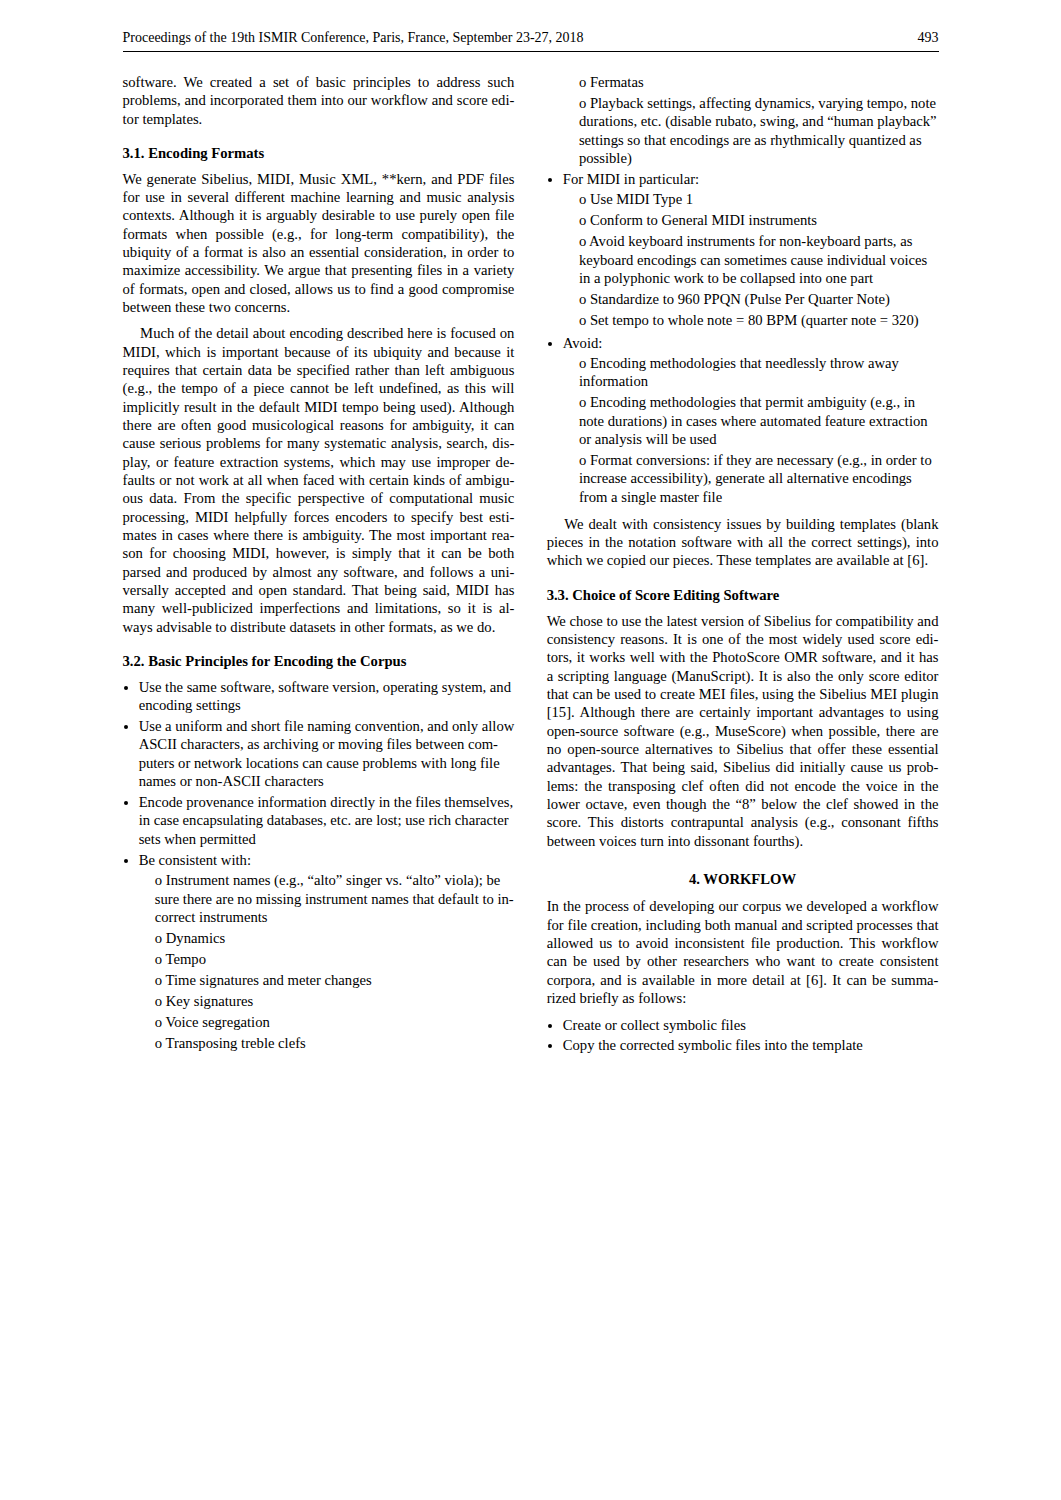Proceedings of the 19th ISMIR Conference, Paris, France, September 23-27, 2018 493
software. We created a set of basic principles to address such problems, and incorporated them into our workflow and score editor templates.
3.1. Encoding Formats
We generate Sibelius, MIDI, Music XML, **kern, and PDF files for use in several different machine learning and music analysis contexts. Although it is arguably desirable to use purely open file formats when possible (e.g., for long-term compatibility), the ubiquity of a format is also an essential consideration, in order to maximize accessibility. We argue that presenting files in a variety of formats, open and closed, allows us to find a good compromise between these two concerns.
Much of the detail about encoding described here is focused on MIDI, which is important because of its ubiquity and because it requires that certain data be specified rather than left ambiguous (e.g., the tempo of a piece cannot be left undefined, as this will implicitly result in the default MIDI tempo being used). Although there are often good musicological reasons for ambiguity, it can cause serious problems for many systematic analysis, search, display, or feature extraction systems, which may use improper defaults or not work at all when faced with certain kinds of ambiguous data. From the specific perspective of computational music processing, MIDI helpfully forces encoders to specify best estimates in cases where there is ambiguity. The most important reason for choosing MIDI, however, is simply that it can be both parsed and produced by almost any software, and follows a universally accepted and open standard. That being said, MIDI has many well-publicized imperfections and limitations, so it is always advisable to distribute datasets in other formats, as we do.
3.2. Basic Principles for Encoding the Corpus
Use the same software, software version, operating system, and encoding settings
Use a uniform and short file naming convention, and only allow ASCII characters, as archiving or moving files between computers or network locations can cause problems with long file names or non-ASCII characters
Encode provenance information directly in the files themselves, in case encapsulating databases, etc. are lost; use rich character sets when permitted
Be consistent with:
Instrument names (e.g., “alto” singer vs. “alto” viola); be sure there are no missing instrument names that default to incorrect instruments
Dynamics
Tempo
Time signatures and meter changes
Key signatures
Voice segregation
Transposing treble clefs
Fermatas
Playback settings, affecting dynamics, varying tempo, note durations, etc. (disable rubato, swing, and “human playback” settings so that encodings are as rhythmically quantized as possible)
For MIDI in particular:
Use MIDI Type 1
Conform to General MIDI instruments
Avoid keyboard instruments for non-keyboard parts, as keyboard encodings can sometimes cause individual voices in a polyphonic work to be collapsed into one part
Standardize to 960 PPQN (Pulse Per Quarter Note)
Set tempo to whole note = 80 BPM (quarter note = 320)
Avoid:
Encoding methodologies that needlessly throw away information
Encoding methodologies that permit ambiguity (e.g., in note durations) in cases where automated feature extraction or analysis will be used
Format conversions: if they are necessary (e.g., in order to increase accessibility), generate all alternative encodings from a single master file
We dealt with consistency issues by building templates (blank pieces in the notation software with all the correct settings), into which we copied our pieces. These templates are available at [6].
3.3. Choice of Score Editing Software
We chose to use the latest version of Sibelius for compatibility and consistency reasons. It is one of the most widely used score editors, it works well with the PhotoScore OMR software, and it has a scripting language (ManuScript). It is also the only score editor that can be used to create MEI files, using the Sibelius MEI plugin [15]. Although there are certainly important advantages to using open-source software (e.g., MuseScore) when possible, there are no open-source alternatives to Sibelius that offer these essential advantages. That being said, Sibelius did initially cause us problems: the transposing clef often did not encode the voice in the lower octave, even though the “8” below the clef showed in the score. This distorts contrapuntal analysis (e.g., consonant fifths between voices turn into dissonant fourths).
4. WORKFLOW
In the process of developing our corpus we developed a workflow for file creation, including both manual and scripted processes that allowed us to avoid inconsistent file production. This workflow can be used by other researchers who want to create consistent corpora, and is available in more detail at [6]. It can be summarized briefly as follows:
Create or collect symbolic files
Copy the corrected symbolic files into the template